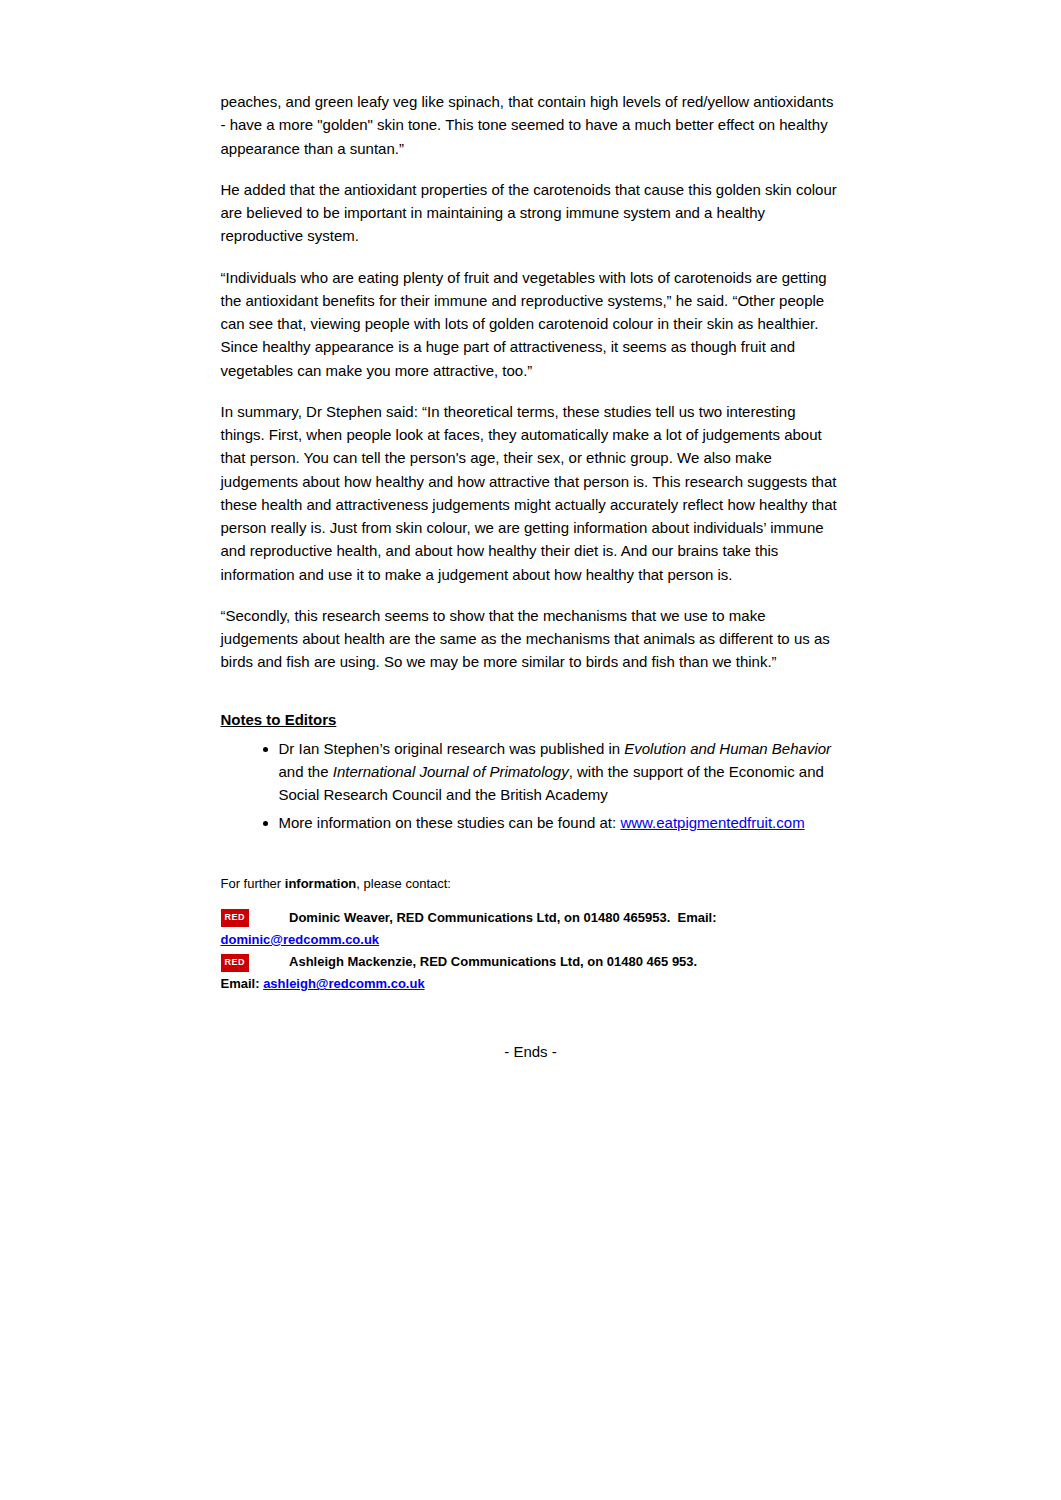peaches, and green leafy veg like spinach, that contain high levels of red/yellow antioxidants - have a more "golden" skin tone. This tone seemed to have a much better effect on healthy appearance than a suntan.”
He added that the antioxidant properties of the carotenoids that cause this golden skin colour are believed to be important in maintaining a strong immune system and a healthy reproductive system.
“Individuals who are eating plenty of fruit and vegetables with lots of carotenoids are getting the antioxidant benefits for their immune and reproductive systems,” he said. “Other people can see that, viewing people with lots of golden carotenoid colour in their skin as healthier. Since healthy appearance is a huge part of attractiveness, it seems as though fruit and vegetables can make you more attractive, too.”
In summary, Dr Stephen said: “In theoretical terms, these studies tell us two interesting things. First, when people look at faces, they automatically make a lot of judgements about that person. You can tell the person's age, their sex, or ethnic group. We also make judgements about how healthy and how attractive that person is. This research suggests that these health and attractiveness judgements might actually accurately reflect how healthy that person really is. Just from skin colour, we are getting information about individuals’ immune and reproductive health, and about how healthy their diet is. And our brains take this information and use it to make a judgement about how healthy that person is.
“Secondly, this research seems to show that the mechanisms that we use to make judgements about health are the same as the mechanisms that animals as different to us as birds and fish are using. So we may be more similar to birds and fish than we think.”
Notes to Editors
Dr Ian Stephen’s original research was published in Evolution and Human Behavior and the International Journal of Primatology, with the support of the Economic and Social Research Council and the British Academy
More information on these studies can be found at: www.eatpigmentedfruit.com
For further information, please contact:
RED Dominic Weaver, RED Communications Ltd, on 01480 465953. Email:
dominic@redcomm.co.uk
RED Ashleigh Mackenzie, RED Communications Ltd, on 01480 465 953.
Email: ashleigh@redcomm.co.uk
- Ends -